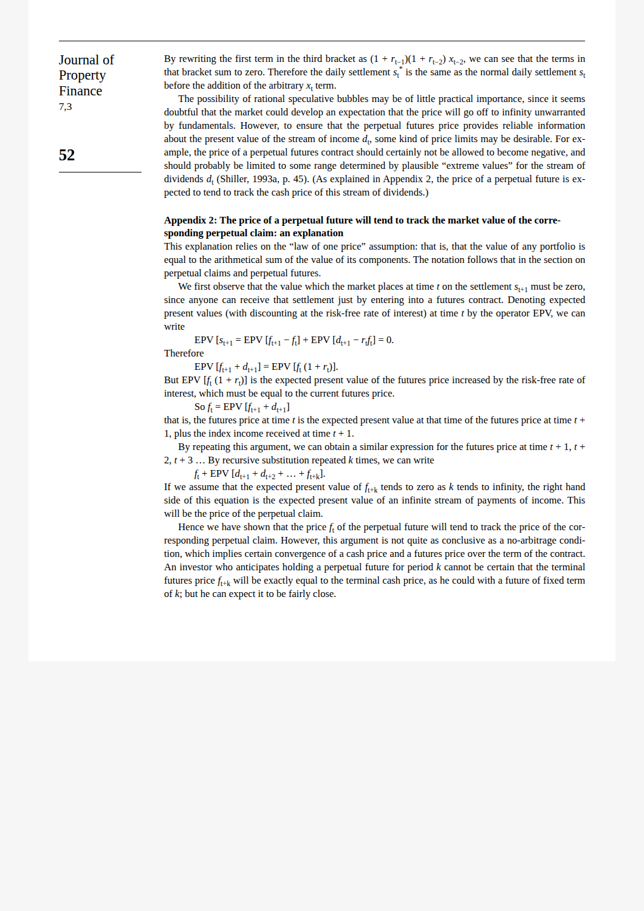Journal of
Property
Finance
7,3
52
By rewriting the first term in the third bracket as (1 + rt−1)(1 + rt−2) xt−2, we can see that the terms in that bracket sum to zero. Therefore the daily settlement st* is the same as the normal daily settlement st before the addition of the arbitrary xt term.
The possibility of rational speculative bubbles may be of little practical importance, since it seems doubtful that the market could develop an expectation that the price will go off to infinity unwarranted by fundamentals. However, to ensure that the perpetual futures price provides reliable information about the present value of the stream of income dt, some kind of price limits may be desirable. For example, the price of a perpetual futures contract should certainly not be allowed to become negative, and should probably be limited to some range determined by plausible “extreme values” for the stream of dividends dt (Shiller, 1993a, p. 45). (As explained in Appendix 2, the price of a perpetual future is expected to tend to track the cash price of this stream of dividends.)
Appendix 2: The price of a perpetual future will tend to track the market value of the corresponding perpetual claim: an explanation
This explanation relies on the “law of one price” assumption: that is, that the value of any portfolio is equal to the arithmetical sum of the value of its components. The notation follows that in the section on perpetual claims and perpetual futures.
We first observe that the value which the market places at time t on the settlement st+1 must be zero, since anyone can receive that settlement just by entering into a futures contract. Denoting expected present values (with discounting at the risk-free rate of interest) at time t by the operator EPV, we can write
EPV [st+1 = EPV [ft+1 − ft] + EPV [dt+1 − rtft] = 0.
Therefore
EPV [ft+1 + dt+1] = EPV [ft (1 + rt)].
But EPV [ft (1 + rt)] is the expected present value of the futures price increased by the risk-free rate of interest, which must be equal to the current futures price.
So ft = EPV [ft+1 + dt+1]
that is, the futures price at time t is the expected present value at that time of the futures price at time t + 1, plus the index income received at time t + 1.
By repeating this argument, we can obtain a similar expression for the futures price at time t + 1, t + 2, t + 3 … By recursive substitution repeated k times, we can write
ft + EPV [dt+1 + dt+2 + … + ft+k].
If we assume that the expected present value of ft+k tends to zero as k tends to infinity, the right hand side of this equation is the expected present value of an infinite stream of payments of income. This will be the price of the perpetual claim.
Hence we have shown that the price ft of the perpetual future will tend to track the price of the corresponding perpetual claim. However, this argument is not quite as conclusive as a no-arbitrage condition, which implies certain convergence of a cash price and a futures price over the term of the contract. An investor who anticipates holding a perpetual future for period k cannot be certain that the terminal futures price ft+k will be exactly equal to the terminal cash price, as he could with a future of fixed term of k; but he can expect it to be fairly close.